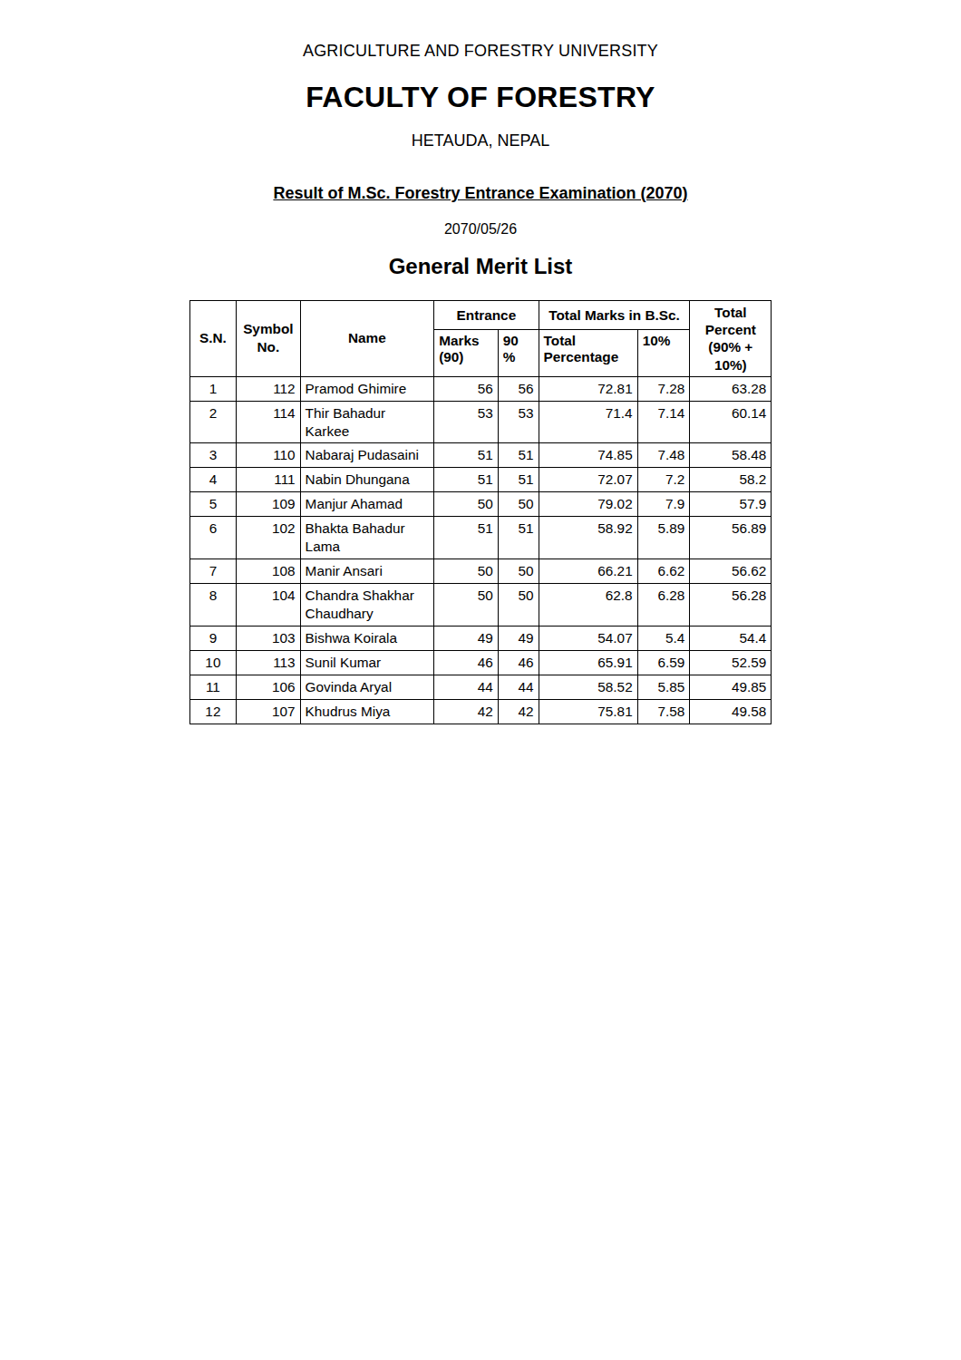AGRICULTURE AND FORESTRY UNIVERSITY
FACULTY OF FORESTRY
HETAUDA, NEPAL
Result of M.Sc. Forestry Entrance Examination (2070)
2070/05/26
General Merit List
| S.N. | Symbol No. | Name | Entrance | Total Marks in B.Sc. | Total Percent (90% + 10%) |
| --- | --- | --- | --- | --- | --- |
| Marks (90) | 90 % | Total Percentage | 10% |
| 1 | 112 | Pramod Ghimire | 56 | 56 | 72.81 | 7.28 | 63.28 |
| 2 | 114 | Thir Bahadur Karkee | 53 | 53 | 71.4 | 7.14 | 60.14 |
| 3 | 110 | Nabaraj Pudasaini | 51 | 51 | 74.85 | 7.48 | 58.48 |
| 4 | 111 | Nabin Dhungana | 51 | 51 | 72.07 | 7.2 | 58.2 |
| 5 | 109 | Manjur Ahamad | 50 | 50 | 79.02 | 7.9 | 57.9 |
| 6 | 102 | Bhakta Bahadur Lama | 51 | 51 | 58.92 | 5.89 | 56.89 |
| 7 | 108 | Manir Ansari | 50 | 50 | 66.21 | 6.62 | 56.62 |
| 8 | 104 | Chandra Shakhar Chaudhary | 50 | 50 | 62.8 | 6.28 | 56.28 |
| 9 | 103 | Bishwa Koirala | 49 | 49 | 54.07 | 5.4 | 54.4 |
| 10 | 113 | Sunil Kumar | 46 | 46 | 65.91 | 6.59 | 52.59 |
| 11 | 106 | Govinda Aryal | 44 | 44 | 58.52 | 5.85 | 49.85 |
| 12 | 107 | Khudrus Miya | 42 | 42 | 75.81 | 7.58 | 49.58 |